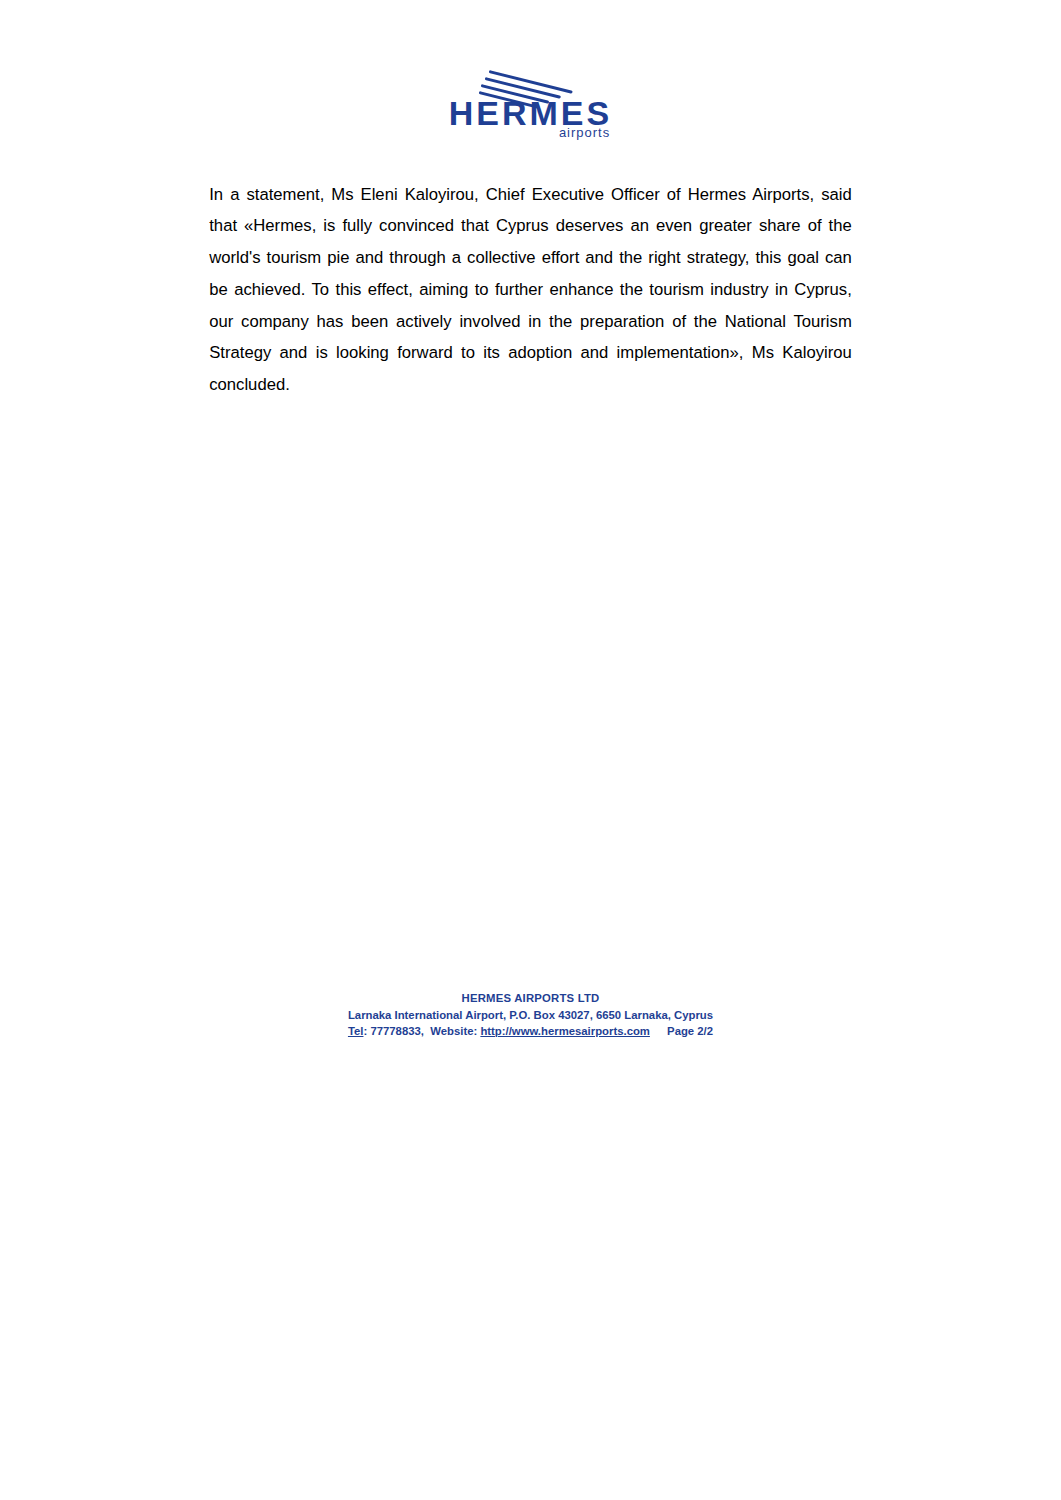HERMES
airports
In a statement, Ms Eleni Kaloyirou, Chief Executive Officer of Hermes Airports, said that «Hermes, is fully convinced that Cyprus deserves an even greater share of the world's tourism pie and through a collective effort and the right strategy, this goal can be achieved. To this effect, aiming to further enhance the tourism industry in Cyprus, our company has been actively involved in the preparation of the National Tourism Strategy and is looking forward to its adoption and implementation», Ms Kaloyirou concluded.
HERMES AIRPORTS LTD
Larnaka International Airport, P.O. Box 43027, 6650 Larnaka, Cyprus
Tel: 77778833, Website: http://www.hermesairports.com Page 2/2